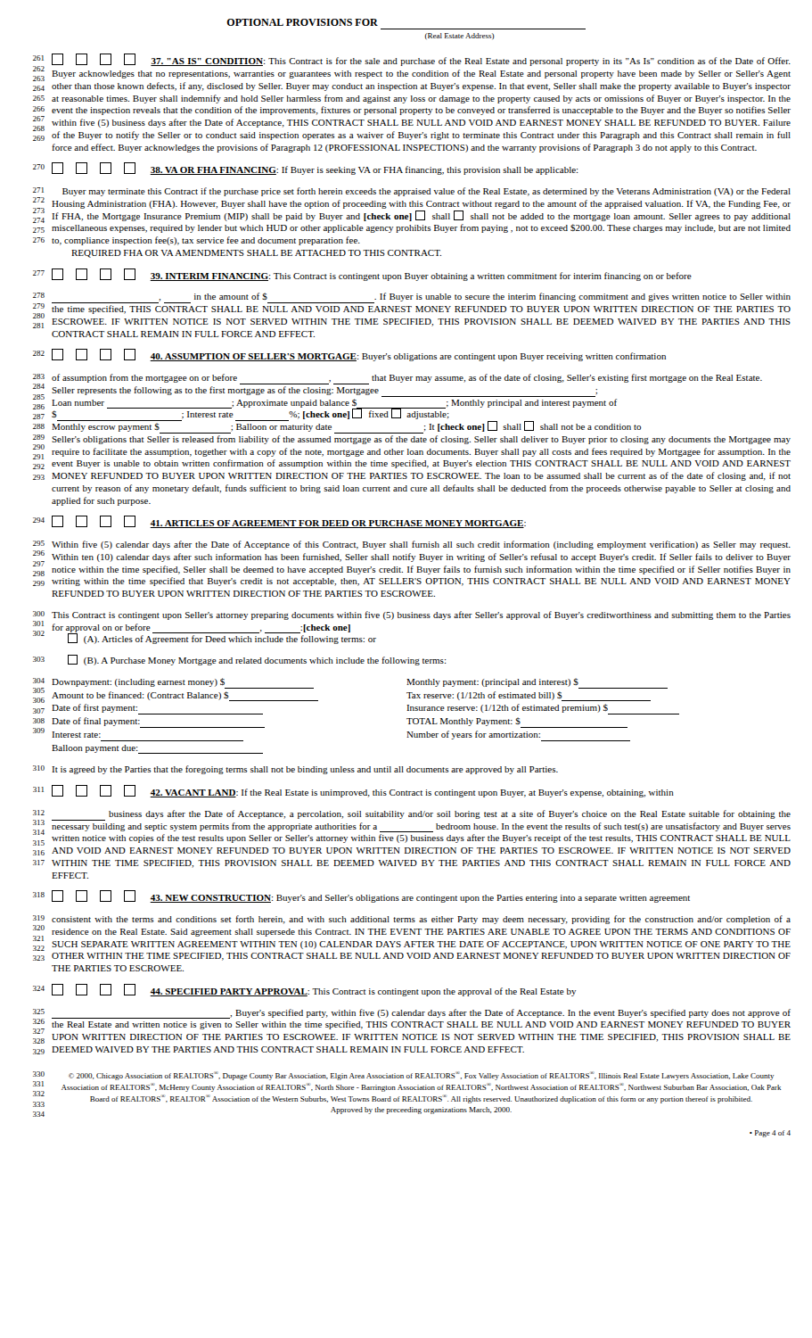OPTIONAL PROVISIONS FOR
(Real Estate Address)
261
262
263
264
265
266
267
268
269
37. "AS IS" CONDITION: This Contract is for the sale and purchase of the Real Estate and personal property in its "As Is" condition as of the Date of Offer. Buyer acknowledges that no representations, warranties or guarantees with respect to the condition of the Real Estate and personal property have been made by Seller or Seller's Agent other than those known defects, if any, disclosed by Seller. Buyer may conduct an inspection at Buyer's expense. In that event, Seller shall make the property available to Buyer's inspector at reasonable times. Buyer shall indemnify and hold Seller harmless from and against any loss or damage to the property caused by acts or omissions of Buyer or Buyer's inspector. In the event the inspection reveals that the condition of the improvements, fixtures or personal property to be conveyed or transferred is unacceptable to the Buyer and the Buyer so notifies Seller within five (5) business days after the Date of Acceptance, THIS CONTRACT SHALL BE NULL AND VOID AND EARNEST MONEY SHALL BE REFUNDED TO BUYER. Failure of the Buyer to notify the Seller or to conduct said inspection operates as a waiver of Buyer's right to terminate this Contract under this Paragraph and this Contract shall remain in full force and effect. Buyer acknowledges the provisions of Paragraph 12 (PROFESSIONAL INSPECTIONS) and the warranty provisions of Paragraph 3 do not apply to this Contract.
270
38. VA OR FHA FINANCING: If Buyer is seeking VA or FHA financing, this provision shall be applicable:
271
272
273
274
275
276
Buyer may terminate this Contract if the purchase price set forth herein exceeds the appraised value of the Real Estate, as determined by the Veterans Administration (VA) or the Federal Housing Administration (FHA). However, Buyer shall have the option of proceeding with this Contract without regard to the amount of the appraised valuation. If VA, the Funding Fee, or If FHA, the Mortgage Insurance Premium (MIP) shall be paid by Buyer and [check one] shall shall not be added to the mortgage loan amount. Seller agrees to pay additional miscellaneous expenses, required by lender but which HUD or other applicable agency prohibits Buyer from paying , not to exceed $200.00. These charges may include, but are not limited to, compliance inspection fee(s), tax service fee and document preparation fee.
REQUIRED FHA OR VA AMENDMENTS SHALL BE ATTACHED TO THIS CONTRACT.
277
39. INTERIM FINANCING: This Contract is contingent upon Buyer obtaining a written commitment for interim financing on or before
278
279
280
281
, in the amount of $ . If Buyer is unable to secure the interim financing commitment and gives written notice to Seller within the time specified, THIS CONTRACT SHALL BE NULL AND VOID AND EARNEST MONEY REFUNDED TO BUYER UPON WRITTEN DIRECTION OF THE PARTIES TO ESCROWEE. IF WRITTEN NOTICE IS NOT SERVED WITHIN THE TIME SPECIFIED, THIS PROVISION SHALL BE DEEMED WAIVED BY THE PARTIES AND THIS CONTRACT SHALL REMAIN IN FULL FORCE AND EFFECT.
282
40. ASSUMPTION OF SELLER'S MORTGAGE: Buyer's obligations are contingent upon Buyer receiving written confirmation
283
284
285
286
287
288
289
290
291
292
293
of assumption from the mortgagee on or before , that Buyer may assume, as of the date of closing, Seller's existing first mortgage on the Real Estate.
Seller represents the following as to the first mortgage as of the closing: Mortgagee ;
Loan number ; Approximate unpaid balance $ ; Monthly principal and interest payment of
$ ; Interest rate %; [check one] fixed adjustable;
Monthly escrow payment $ ; Balloon or maturity date ; It [check one] shall shall not be a condition to
Seller's obligations that Seller is released from liability of the assumed mortgage as of the date of closing. Seller shall deliver to Buyer prior to closing any documents the Mortgagee may require to facilitate the assumption, together with a copy of the note, mortgage and other loan documents. Buyer shall pay all costs and fees required by Mortgagee for assumption. In the event Buyer is unable to obtain written confirmation of assumption within the time specified, at Buyer's election THIS CONTRACT SHALL BE NULL AND VOID AND EARNEST MONEY REFUNDED TO BUYER UPON WRITTEN DIRECTION OF THE PARTIES TO ESCROWEE. The loan to be assumed shall be current as of the date of closing and, if not current by reason of any monetary default, funds sufficient to bring said loan current and cure all defaults shall be deducted from the proceeds otherwise payable to Seller at closing and applied for such purpose.
294
41. ARTICLES OF AGREEMENT FOR DEED OR PURCHASE MONEY MORTGAGE:
295
296
297
298
299
Within five (5) calendar days after the Date of Acceptance of this Contract, Buyer shall furnish all such credit information (including employment verification) as Seller may request. Within ten (10) calendar days after such information has been furnished, Seller shall notify Buyer in writing of Seller's refusal to accept Buyer's credit. If Seller fails to deliver to Buyer notice within the time specified, Seller shall be deemed to have accepted Buyer's credit. If Buyer fails to furnish such information within the time specified or if Seller notifies Buyer in writing within the time specified that Buyer's credit is not acceptable, then, AT SELLER'S OPTION, THIS CONTRACT SHALL BE NULL AND VOID AND EARNEST MONEY REFUNDED TO BUYER UPON WRITTEN DIRECTION OF THE PARTIES TO ESCROWEE.
300
301
302
This Contract is contingent upon Seller's attorney preparing documents within five (5) business days after Seller's approval of Buyer's creditworthiness and submitting them to the Parties for approval on or before , :[check one]
(A). Articles of Agreement for Deed which include the following terms: or
303
(B). A Purchase Money Mortgage and related documents which include the following terms:
304
305
306
307
308
309
| Downpayment: (including earnest money) $ | Monthly payment: (principal and interest) $ |
| Amount to be financed: (Contract Balance) $ | Tax reserve: (1/12th of estimated bill) $ |
| Date of first payment: | Insurance reserve: (1/12th of estimated premium) $ |
| Date of final payment: | TOTAL Monthly Payment: $ |
| Interest rate: | Number of years for amortization: |
| Balloon payment due: | |
310
It is agreed by the Parties that the foregoing terms shall not be binding unless and until all documents are approved by all Parties.
311
42. VACANT LAND: If the Real Estate is unimproved, this Contract is contingent upon Buyer, at Buyer's expense, obtaining, within
312
313
314
315
316
317
business days after the Date of Acceptance, a percolation, soil suitability and/or soil boring test at a site of Buyer's choice on the Real Estate suitable for obtaining the necessary building and septic system permits from the appropriate authorities for a bedroom house. In the event the results of such test(s) are unsatisfactory and Buyer serves written notice with copies of the test results upon Seller or Seller's attorney within five (5) business days after the Buyer's receipt of the test results, THIS CONTRACT SHALL BE NULL AND VOID AND EARNEST MONEY REFUNDED TO BUYER UPON WRITTEN DIRECTION OF THE PARTIES TO ESCROWEE. IF WRITTEN NOTICE IS NOT SERVED WITHIN THE TIME SPECIFIED, THIS PROVISION SHALL BE DEEMED WAIVED BY THE PARTIES AND THIS CONTRACT SHALL REMAIN IN FULL FORCE AND EFFECT.
318
43. NEW CONSTRUCTION: Buyer's and Seller's obligations are contingent upon the Parties entering into a separate written agreement
319
320
321
322
323
consistent with the terms and conditions set forth herein, and with such additional terms as either Party may deem necessary, providing for the construction and/or completion of a residence on the Real Estate. Said agreement shall supersede this Contract. IN THE EVENT THE PARTIES ARE UNABLE TO AGREE UPON THE TERMS AND CONDITIONS OF SUCH SEPARATE WRITTEN AGREEMENT WITHIN TEN (10) CALENDAR DAYS AFTER THE DATE OF ACCEPTANCE, UPON WRITTEN NOTICE OF ONE PARTY TO THE OTHER WITHIN THE TIME SPECIFIED, THIS CONTRACT SHALL BE NULL AND VOID AND EARNEST MONEY REFUNDED TO BUYER UPON WRITTEN DIRECTION OF THE PARTIES TO ESCROWEE.
324
44. SPECIFIED PARTY APPROVAL: This Contract is contingent upon the approval of the Real Estate by
325
326
327
328
329
, Buyer's specified party, within five (5) calendar days after the Date of Acceptance. In the event Buyer's specified party does not approve of the Real Estate and written notice is given to Seller within the time specified, THIS CONTRACT SHALL BE NULL AND VOID AND EARNEST MONEY REFUNDED TO BUYER UPON WRITTEN DIRECTION OF THE PARTIES TO ESCROWEE. IF WRITTEN NOTICE IS NOT SERVED WITHIN THE TIME SPECIFIED, THIS PROVISION SHALL BE DEEMED WAIVED BY THE PARTIES AND THIS CONTRACT SHALL REMAIN IN FULL FORCE AND EFFECT.
330
331
332
333
334
© 2000, Chicago Association of REALTORS®, Dupage County Bar Association, Elgin Area Association of REALTORS®, Fox Valley Association of REALTORS®, Illinois Real Estate Lawyers Association, Lake County Association of REALTORS®, McHenry County Association of REALTORS®, North Shore - Barrington Association of REALTORS®, Northwest Association of REALTORS®, Northwest Suburban Bar Association, Oak Park Board of REALTORS®, REALTOR® Association of the Western Suburbs, West Towns Board of REALTORS®. All rights reserved. Unauthorized duplication of this form or any portion thereof is prohibited.
Approved by the preceeding organizations March, 2000.
• Page 4 of 4